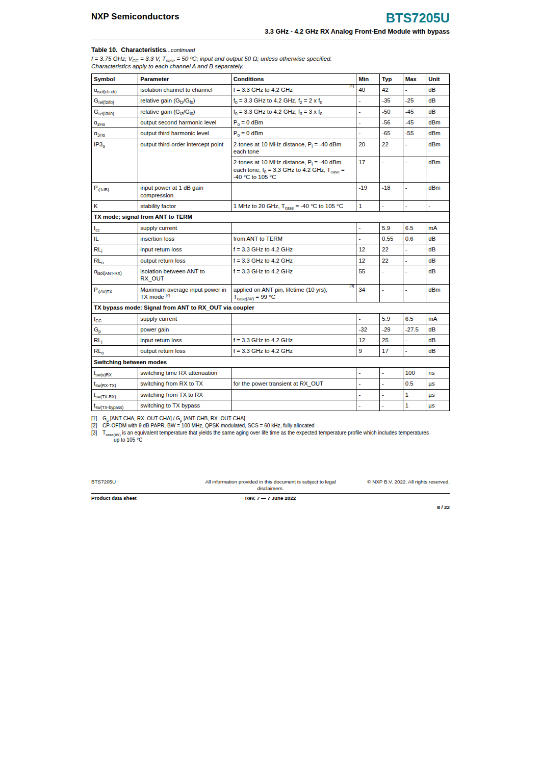NXP Semiconductors
BTS7205U
3.3 GHz - 4.2 GHz RX Analog Front-End Module with bypass
Table 10. Characteristics...continued
f = 3.75 GHz; VCC = 3.3 V, Tcase = 50 ºC; input and output 50 Ω; unless otherwise specified.
Characteristics apply to each channel A and B separately.
| Symbol | Parameter | Conditions | Min | Typ | Max | Unit |
| --- | --- | --- | --- | --- | --- | --- |
| α isol(ch-ch) | isolation channel to channel | f = 3.3 GHz to 4.2 GHz [1] | 40 | 42 | - | dB |
| G rel(f2/f0) | relative gain (G f2 /G f0 ) | f 0 = 3.3 GHz to 4.2 GHz, f 2 = 2 x f 0 | - | -35 | -25 | dB |
| G rel(f3/f0) | relative gain (G f3 /G f0 ) | f 0 = 3.3 GHz to 4.2 GHz, f 3 = 3 x f 0 | - | -50 | -45 | dB |
| α 2Ho | output second harmonic level | P o = 0 dBm | - | -56 | -45 | dBm |
| α 3Ho | output third harmonic level | P o = 0 dBm | - | -65 | -55 | dBm |
| IP3 o | output third-order intercept point | 2-tones at 10 MHz distance, P i = -40 dBm each tone | 20 | 22 | - | dBm |
| 2-tones at 10 MHz distance, P i = -40 dBm each tone, f 0 = 3.3 GHz to 4.2 GHz, T case = -40 °C to 105 °C | 17 | - | - | dBm |
| P i(1dB) | input power at 1 dB gain compression | | -19 | -18 | - | dBm |
| K | stability factor | 1 MHz to 20 GHz, T case = -40 °C to 105 °C | 1 | - | - | - |
| TX mode; signal from ANT to TERM |
| I cc | supply current | | - | 5.9 | 6.5 | mA |
| IL | insertion loss | from ANT to TERM | - | 0.55 | 0.6 | dB |
| RL i | input return loss | f = 3.3 GHz to 4.2 GHz | 12 | 22 | - | dB |
| RL o | output return loss | f = 3.3 GHz to 4.2 GHz | 12 | 22 | - | dB |
| α isol(ANT-RX) | isolation between ANT to RX_OUT | f = 3.3 GHz to 4.2 GHz | 55 | - | - | dB |
| P i(AV)TX | Maximum average input power in TX mode [2] | applied on ANT pin, lifetime (10 yrs), [3] T case(AV) = 99 °C | 34 | - | - | dBm |
| TX bypass mode: Signal from ANT to RX_OUT via coupler |
| I CC | supply current | | - | 5.9 | 6.5 | mA |
| G p | power gain | | -32 | -29 | -27.5 | dB |
| RL i | input return loss | f = 3.3 GHz to 4.2 GHz | 12 | 25 | - | dB |
| RL o | output return loss | f = 3.3 GHz to 4.2 GHz | 9 | 17 | - | dB |
| Switching between modes |
| t sw(α)RX | switching time RX attenuation | | - | - | 100 | ns |
| t sw(RX-TX) | switching from RX to TX | for the power transient at RX_OUT | - | - | 0.5 | µs |
| t sw(TX-RX) | switching from TX to RX | | - | - | 1 | µs |
| t sw(TX-bypass) | switching to TX bypass | | - | - | 1 | µs |
[1] Gp [ANT-CHA, RX_OUT-CHA] / Gp [ANT-CHB, RX_OUT-CHA]
[2] CP-OFDM with 9 dB PAPR, BW = 100 MHz, QPSK modulated, SCS = 60 kHz, fully allocated
[3] Tcase(AV) is an equivalent temperature that yields the same aging over life time as the expected temperature profile which includes temperatures
up to 105 °C
BTS7205U
All information provided in this document is subject to legal disclaimers.
© NXP B.V. 2022. All rights reserved.
Product data sheet
Rev. 7 — 7 June 2022
8 / 22